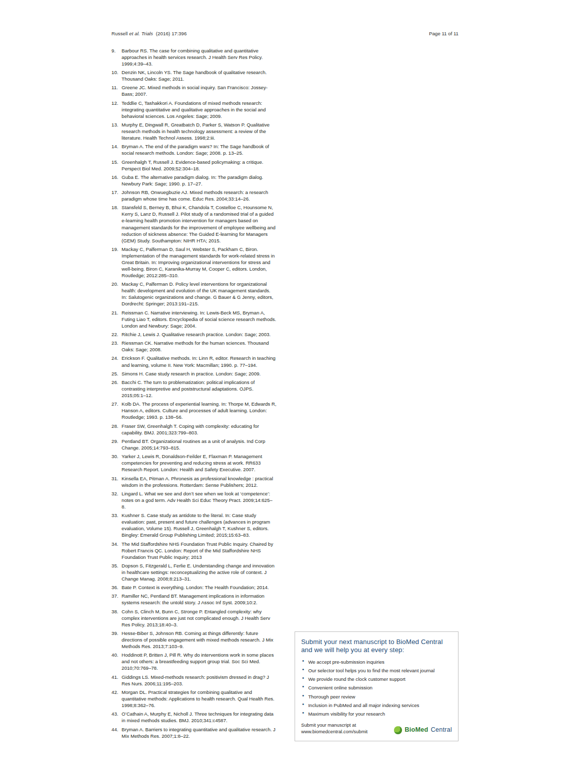Russell et al. Trials (2016) 17:396
Page 11 of 11
Barbour RS. The case for combining qualitative and quantitative approaches in health services research. J Health Serv Res Policy. 1999;4:39–43.
Denzin NK, Lincoln YS. The Sage handbook of qualitative research. Thousand Oaks: Sage; 2011.
Greene JC. Mixed methods in social inquiry. San Francisco: Jossey-Bass; 2007.
Teddlie C, Tashakkori A. Foundations of mixed methods research: integrating quantitative and qualitative approaches in the social and behavioral sciences. Los Angeles: Sage; 2009.
Murphy E, Dingwall R, Greatbatch D, Parker S, Watson P. Qualitative research methods in health technology assessment: a review of the literature. Health Technol Assess. 1998;2:iii.
Bryman A. The end of the paradigm wars? In: The Sage handbook of social research methods. London: Sage; 2008. p. 13–25.
Greenhalgh T, Russell J. Evidence-based policymaking: a critique. Perspect Biol Med. 2009;52:304–18.
Guba E. The alternative paradigm dialog. In: The paradigm dialog. Newbury Park: Sage; 1990. p. 17–27.
Johnson RB, Onwuegbuzie AJ. Mixed methods research: a research paradigm whose time has come. Educ Res. 2004;33:14–26.
Stansfeld S, Berney B, Bhui K, Chandola T, Costelloe C, Hounsome N, Kerry S, Lanz D, Russell J. Pilot study of a randomised trial of a guided e-learning health promotion intervention for managers based on management standards for the improvement of employee wellbeing and reduction of sickness absence: The Guided E-learning for Managers (GEM) Study. Southampton: NIHR HTA; 2015.
Mackay C, Palferman D, Saul H, Webster S, Packham C, Biron. Implementation of the management standards for work-related stress in Great Britain. In: Improving organizational interventions for stress and well-being. Biron C, Karanika-Murray M, Cooper C, editors. London, Routledge; 2012:285–310.
Mackay C, Palferman D. Policy level interventions for organizational health: development and evolution of the UK management standards. In: Salutogenic organizations and change. G Bauer & G Jenny, editors, Dordrecht: Springer; 2013:191–215.
Reissman C. Narrative interviewing. In: Lewis-Beck MS, Bryman A, Futing Liao T, editors. Encyclopedia of social science research methods. London and Newbury: Sage; 2004.
Ritchie J, Lewis J. Qualitative research practice. London: Sage; 2003.
Riessman CK. Narrative methods for the human sciences. Thousand Oaks: Sage; 2008.
Erickson F. Qualitative methods. In: Linn R, editor. Research in teaching and learning, volume II. New York: Macmillan; 1990. p. 77–194.
Simons H. Case study research in practice. London: Sage; 2009.
Bacchi C. The turn to problematization: political implications of contrasting interpretive and poststructural adaptations. OJPS. 2015;05:1–12.
Kolb DA. The process of experiential learning. In: Thorpe M, Edwards R, Hanson A, editors. Culture and processes of adult learning. London: Routledge; 1993. p. 138–56.
Fraser SW, Greenhalgh T. Coping with complexity: educating for capability. BMJ. 2001;323:799–803.
Pentland BT. Organizational routines as a unit of analysis. Ind Corp Change. 2005;14:793–815.
Yarker J, Lewis R, Donaldson-Feilder E, Flaxman P. Management competencies for preventing and reducing stress at work. RR633 Research Report. London: Health and Safety Executive. 2007.
Kinsella EA, Pitman A. Phronesis as professional knowledge : practical wisdom in the professions. Rotterdam: Sense Publishers; 2012.
Lingard L. What we see and don’t see when we look at ‘competence’: notes on a god term. Adv Health Sci Educ Theory Pract. 2009;14:625–8.
Kushner S. Case study as antidote to the literal. In: Case study evaluation: past, present and future challenges (advances in program evaluation, Volume 15). Russell J, Greenhalgh T, Kushner S, editors. Bingley: Emerald Group Publishing Limited; 2015;15:63–83.
The Mid Staffordshire NHS Foundation Trust Public Inquiry. Chaired by Robert Francis QC. London: Report of the Mid Staffordshire NHS Foundation Trust Public Inquiry; 2013
Dopson S, Fitzgerald L, Ferlie E. Understanding change and innovation in healthcare settings: reconceptualizing the active role of context. J Change Manag. 2008;8:213–31.
Bate P. Context is everything. London: The Health Foundation; 2014.
Ramiller NC, Pentland BT. Management implications in information systems research: the untold story. J Assoc Inf Syst. 2009;10:2.
Cohn S, Clinch M, Bunn C, Stronge P. Entangled complexity: why complex interventions are just not complicated enough. J Health Serv Res Policy. 2013;18:40–3.
Hesse-Biber S, Johnson RB. Coming at things differently: future directions of possible engagement with mixed methods research. J Mix Methods Res. 2013;7:103–9.
Hoddinott P, Britten J, Pill R. Why do interventions work in some places and not others: a breastfeeding support group trial. Soc Sci Med. 2010;70:769–78.
Giddings LS. Mixed-methods research: positivism dressed in drag? J Res Nurs. 2006;11:195–203.
Morgan DL. Practical strategies for combining qualitative and quantitative methods: Applications to health research. Qual Health Res. 1998;8:362–76.
O’Cathain A, Murphy E, Nicholl J. Three techniques for integrating data in mixed methods studies. BMJ. 2010;341:c4587.
Bryman A. Barriers to integrating quantitative and qualitative research. J Mix Methods Res. 2007;1:8–22.
Submit your next manuscript to BioMed Central
and we will help you at every step:
We accept pre-submission inquiries
Our selector tool helps you to find the most relevant journal
We provide round the clock customer support
Convenient online submission
Thorough peer review
Inclusion in PubMed and all major indexing services
Maximum visibility for your research
Submit your manuscript at
www.biomedcentral.com/submit
BioMed Central